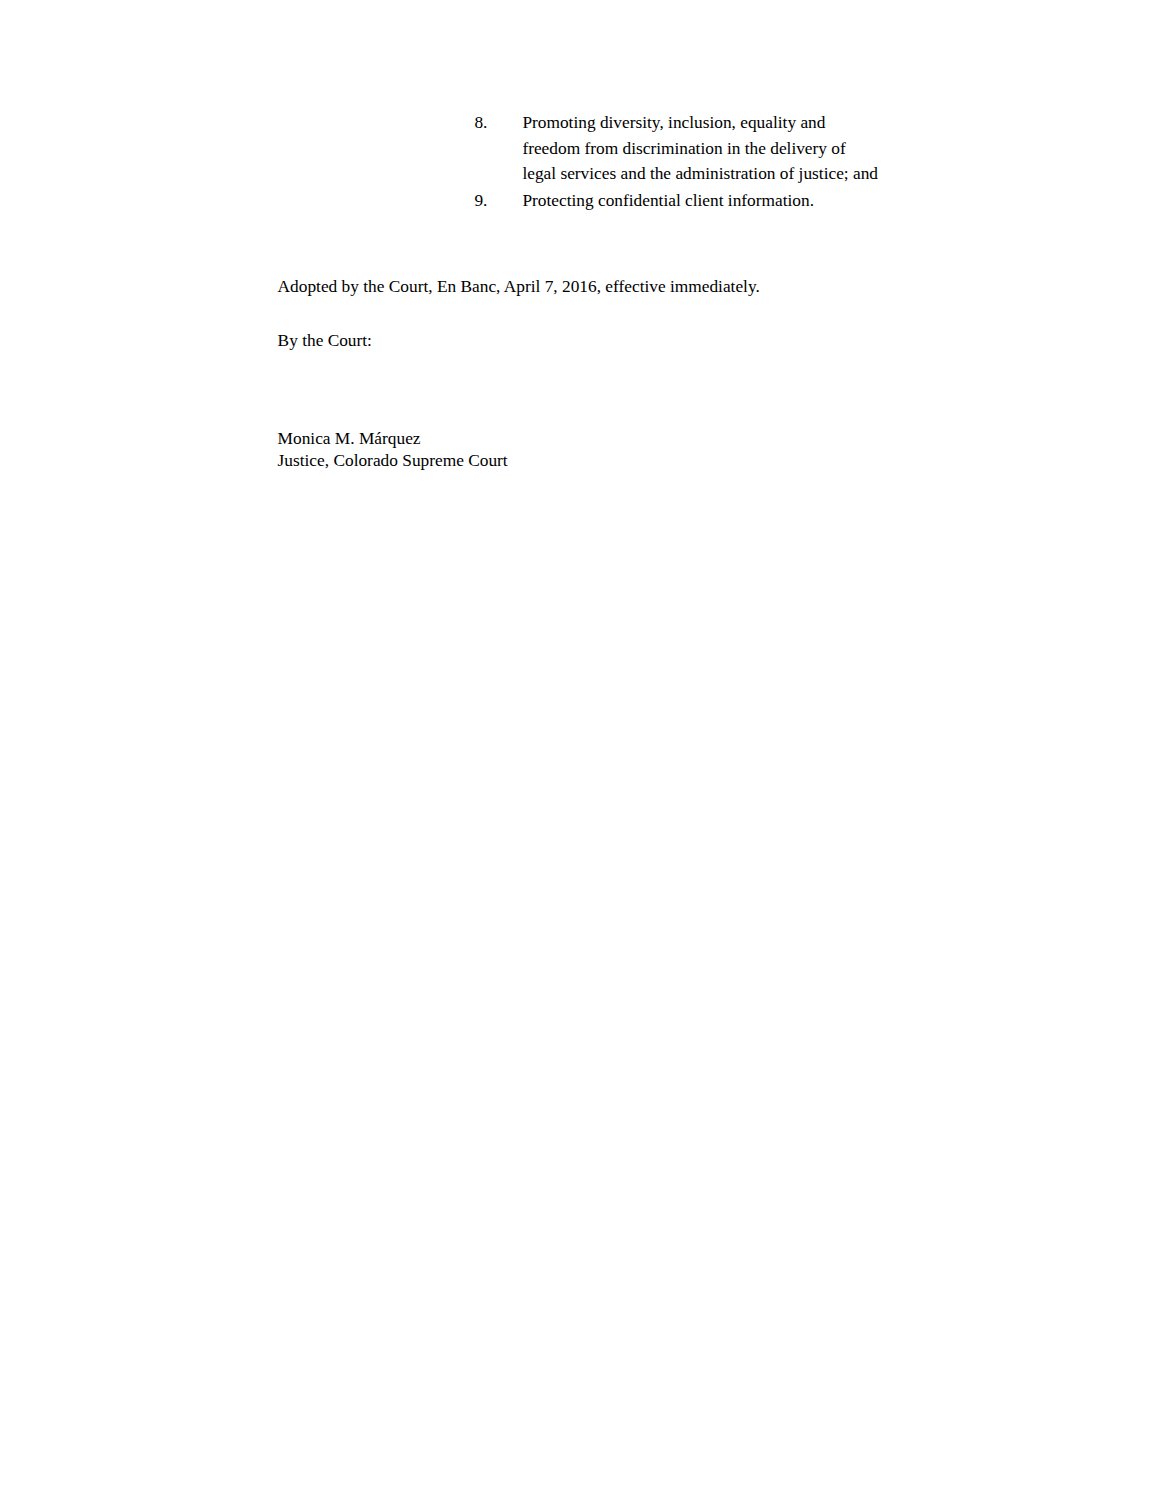8. Promoting diversity, inclusion, equality and freedom from discrimination in the delivery of legal services and the administration of justice; and
9. Protecting confidential client information.
Adopted by the Court, En Banc, April 7, 2016, effective immediately.
By the Court:
Monica M. Márquez
Justice, Colorado Supreme Court